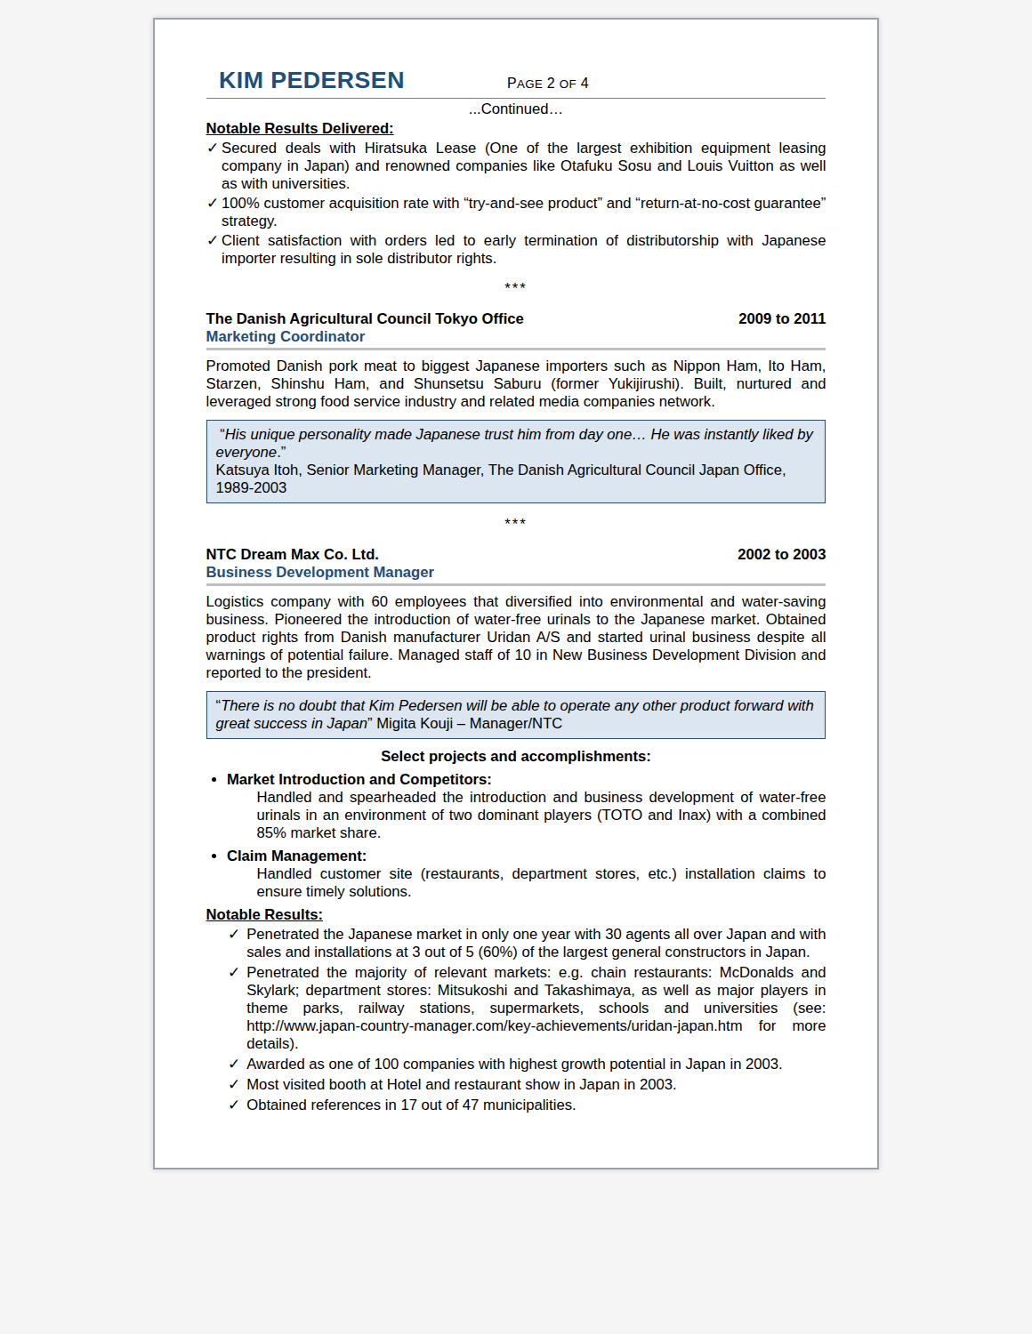KIM PEDERSEN
PAGE 2 OF 4
...Continued…
Notable Results Delivered:
Secured deals with Hiratsuka Lease (One of the largest exhibition equipment leasing company in Japan) and renowned companies like Otafuku Sosu and Louis Vuitton as well as with universities.
100% customer acquisition rate with “try-and-see product” and “return-at-no-cost guarantee” strategy.
Client satisfaction with orders led to early termination of distributorship with Japanese importer resulting in sole distributor rights.
***
The Danish Agricultural Council Tokyo Office 2009 to 2011
Marketing Coordinator
Promoted Danish pork meat to biggest Japanese importers such as Nippon Ham, Ito Ham, Starzen, Shinshu Ham, and Shunsetsu Saburu (former Yukijirushi). Built, nurtured and leveraged strong food service industry and related media companies network.
“His unique personality made Japanese trust him from day one… He was instantly liked by everyone.”
Katsuya Itoh, Senior Marketing Manager, The Danish Agricultural Council Japan Office, 1989-2003
***
NTC Dream Max Co. Ltd. 2002 to 2003
Business Development Manager
Logistics company with 60 employees that diversified into environmental and water-saving business. Pioneered the introduction of water-free urinals to the Japanese market. Obtained product rights from Danish manufacturer Uridan A/S and started urinal business despite all warnings of potential failure. Managed staff of 10 in New Business Development Division and reported to the president.
“There is no doubt that Kim Pedersen will be able to operate any other product forward with great success in Japan” Migita Kouji – Manager/NTC
Select projects and accomplishments:
Market Introduction and Competitors: Handled and spearheaded the introduction and business development of water-free urinals in an environment of two dominant players (TOTO and Inax) with a combined 85% market share.
Claim Management: Handled customer site (restaurants, department stores, etc.) installation claims to ensure timely solutions.
Notable Results:
Penetrated the Japanese market in only one year with 30 agents all over Japan and with sales and installations at 3 out of 5 (60%) of the largest general constructors in Japan.
Penetrated the majority of relevant markets: e.g. chain restaurants: McDonalds and Skylark; department stores: Mitsukoshi and Takashimaya, as well as major players in theme parks, railway stations, supermarkets, schools and universities (see: http://www.japan-country-manager.com/key-achievements/uridan-japan.htm for more details).
Awarded as one of 100 companies with highest growth potential in Japan in 2003.
Most visited booth at Hotel and restaurant show in Japan in 2003.
Obtained references in 17 out of 47 municipalities.